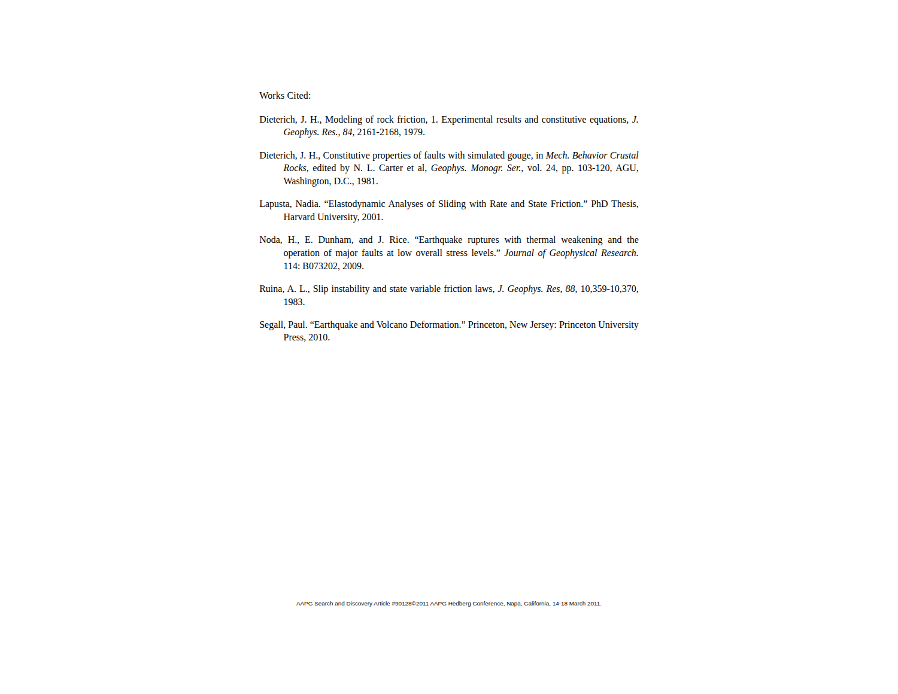Works Cited:
Dieterich, J. H., Modeling of rock friction, 1. Experimental results and constitutive equations, J. Geophys. Res., 84, 2161-2168, 1979.
Dieterich, J. H., Constitutive properties of faults with simulated gouge, in Mech. Behavior Crustal Rocks, edited by N. L. Carter et al, Geophys. Monogr. Ser., vol. 24, pp. 103-120, AGU, Washington, D.C., 1981.
Lapusta, Nadia. “Elastodynamic Analyses of Sliding with Rate and State Friction.” PhD Thesis, Harvard University, 2001.
Noda, H., E. Dunham, and J. Rice. “Earthquake ruptures with thermal weakening and the operation of major faults at low overall stress levels.” Journal of Geophysical Research. 114: B073202, 2009.
Ruina, A. L., Slip instability and state variable friction laws, J. Geophys. Res, 88, 10,359-10,370, 1983.
Segall, Paul. “Earthquake and Volcano Deformation.” Princeton, New Jersey: Princeton University Press, 2010.
AAPG Search and Discovery Article #90128©2011 AAPG Hedberg Conference, Napa, California, 14-18 March 2011.